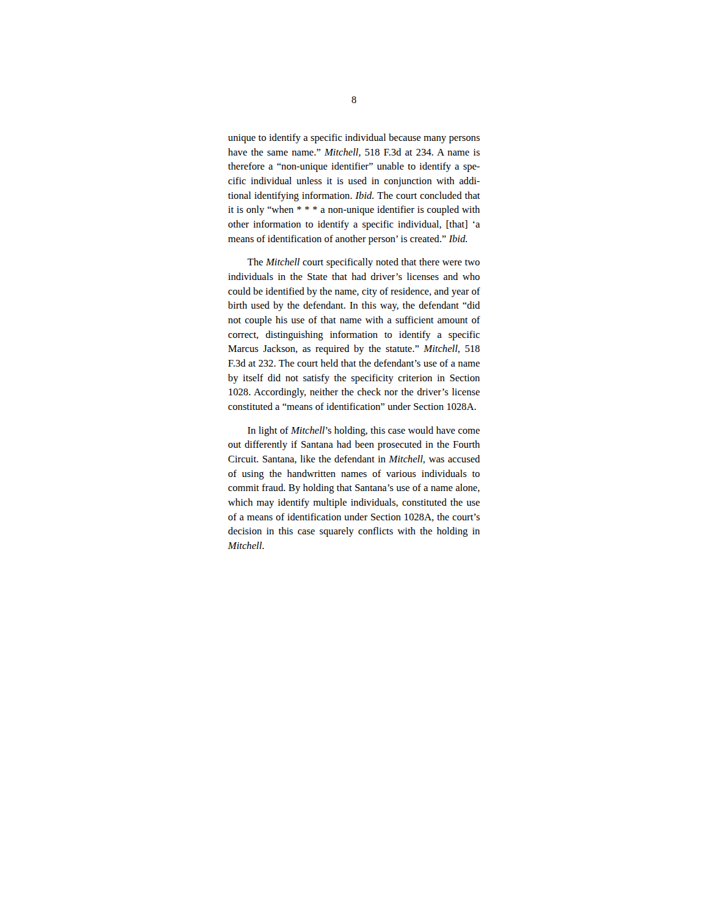8
unique to identify a specific individual because many persons have the same name.” Mitchell, 518 F.3d at 234. A name is therefore a “non-unique identifier” unable to identify a specific individual unless it is used in conjunction with additional identifying information. Ibid. The court concluded that it is only “when * * * a non-unique identifier is coupled with other information to identify a specific individual, [that] ‘a means of identification of another person’ is created.” Ibid.
The Mitchell court specifically noted that there were two individuals in the State that had driver’s licenses and who could be identified by the name, city of residence, and year of birth used by the defendant. In this way, the defendant “did not couple his use of that name with a sufficient amount of correct, distinguishing information to identify a specific Marcus Jackson, as required by the statute.” Mitchell, 518 F.3d at 232. The court held that the defendant’s use of a name by itself did not satisfy the specificity criterion in Section 1028. Accordingly, neither the check nor the driver’s license constituted a “means of identification” under Section 1028A.
In light of Mitchell’s holding, this case would have come out differently if Santana had been prosecuted in the Fourth Circuit. Santana, like the defendant in Mitchell, was accused of using the handwritten names of various individuals to commit fraud. By holding that Santana’s use of a name alone, which may identify multiple individuals, constituted the use of a means of identification under Section 1028A, the court’s decision in this case squarely conflicts with the holding in Mitchell.